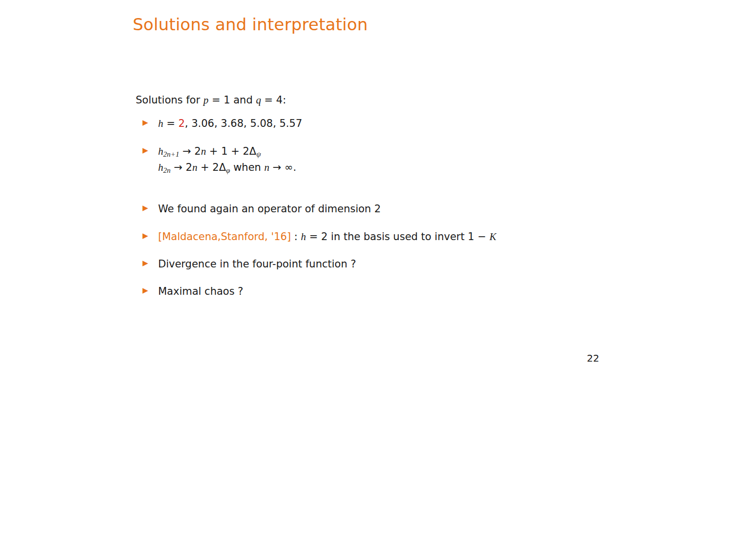Solutions and interpretation
Solutions for p = 1 and q = 4:
h = 2, 3.06, 3.68, 5.08, 5.57
h2n+1 → 2n + 1 + 2Δψ
h2n → 2n + 2Δφ when n → ∞.
We found again an operator of dimension 2
[Maldacena,Stanford, '16] : h = 2 in the basis used to invert 1 − K
Divergence in the four-point function ?
Maximal chaos ?
22